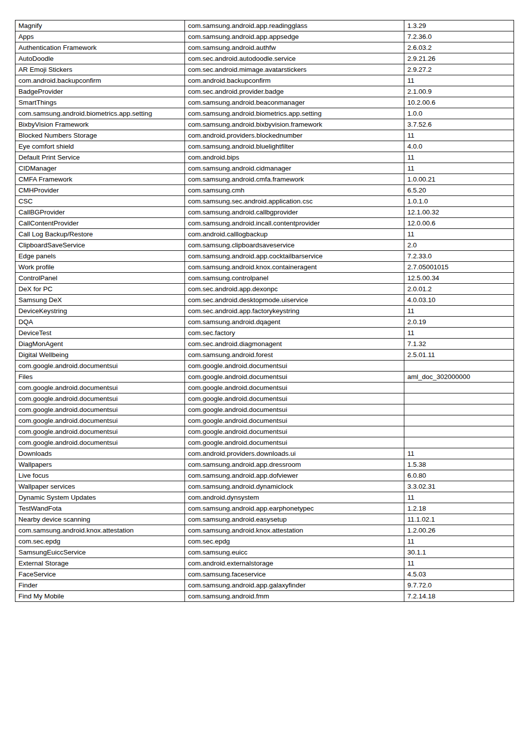| Magnify | com.samsung.android.app.readingglass | 1.3.29 |
| Apps | com.samsung.android.app.appsedge | 7.2.36.0 |
| Authentication Framework | com.samsung.android.authfw | 2.6.03.2 |
| AutoDoodle | com.sec.android.autodoodle.service | 2.9.21.26 |
| AR Emoji Stickers | com.sec.android.mimage.avatarstickers | 2.9.27.2 |
| com.android.backupconfirm | com.android.backupconfirm | 11 |
| BadgeProvider | com.sec.android.provider.badge | 2.1.00.9 |
| SmartThings | com.samsung.android.beaconmanager | 10.2.00.6 |
| com.samsung.android.biometrics.app.setting | com.samsung.android.biometrics.app.setting | 1.0.0 |
| BixbyVision Framework | com.samsung.android.bixbyvision.framework | 3.7.52.6 |
| Blocked Numbers Storage | com.android.providers.blockednumber | 11 |
| Eye comfort shield | com.samsung.android.bluelightfilter | 4.0.0 |
| Default Print Service | com.android.bips | 11 |
| CIDManager | com.samsung.android.cidmanager | 11 |
| CMFA Framework | com.samsung.android.cmfa.framework | 1.0.00.21 |
| CMHProvider | com.samsung.cmh | 6.5.20 |
| CSC | com.samsung.sec.android.application.csc | 1.0.1.0 |
| CallBGProvider | com.samsung.android.callbgprovider | 12.1.00.32 |
| CallContentProvider | com.samsung.android.incall.contentprovider | 12.0.00.6 |
| Call Log Backup/Restore | com.android.calllogbackup | 11 |
| ClipboardSaveService | com.samsung.clipboardsaveservice | 2.0 |
| Edge panels | com.samsung.android.app.cocktailbarservice | 7.2.33.0 |
| Work profile | com.samsung.android.knox.containeragent | 2.7.05001015 |
| ControlPanel | com.samsung.controlpanel | 12.5.00.34 |
| DeX for PC | com.sec.android.app.dexonpc | 2.0.01.2 |
| Samsung DeX | com.sec.android.desktopmode.uiservice | 4.0.03.10 |
| DeviceKeystring | com.sec.android.app.factorykeystring | 11 |
| DQA | com.samsung.android.dqagent | 2.0.19 |
| DeviceTest | com.sec.factory | 11 |
| DiagMonAgent | com.sec.android.diagmonagent | 7.1.32 |
| Digital Wellbeing | com.samsung.android.forest | 2.5.01.11 |
| com.google.android.documentsui | com.google.android.documentsui | |
| Files | com.google.android.documentsui | aml_doc_302000000 |
| com.google.android.documentsui | com.google.android.documentsui | |
| com.google.android.documentsui | com.google.android.documentsui | |
| com.google.android.documentsui | com.google.android.documentsui | |
| com.google.android.documentsui | com.google.android.documentsui | |
| com.google.android.documentsui | com.google.android.documentsui | |
| com.google.android.documentsui | com.google.android.documentsui | |
| Downloads | com.android.providers.downloads.ui | 11 |
| Wallpapers | com.samsung.android.app.dressroom | 1.5.38 |
| Live focus | com.samsung.android.app.dofviewer | 6.0.80 |
| Wallpaper services | com.samsung.android.dynamiclock | 3.3.02.31 |
| Dynamic System Updates | com.android.dynsystem | 11 |
| TestWandFota | com.samsung.android.app.earphonetypec | 1.2.18 |
| Nearby device scanning | com.samsung.android.easysetup | 11.1.02.1 |
| com.samsung.android.knox.attestation | com.samsung.android.knox.attestation | 1.2.00.26 |
| com.sec.epdg | com.sec.epdg | 11 |
| SamsungEuiccService | com.samsung.euicc | 30.1.1 |
| External Storage | com.android.externalstorage | 11 |
| FaceService | com.samsung.faceservice | 4.5.03 |
| Finder | com.samsung.android.app.galaxyfinder | 9.7.72.0 |
| Find My Mobile | com.samsung.android.fmm | 7.2.14.18 |